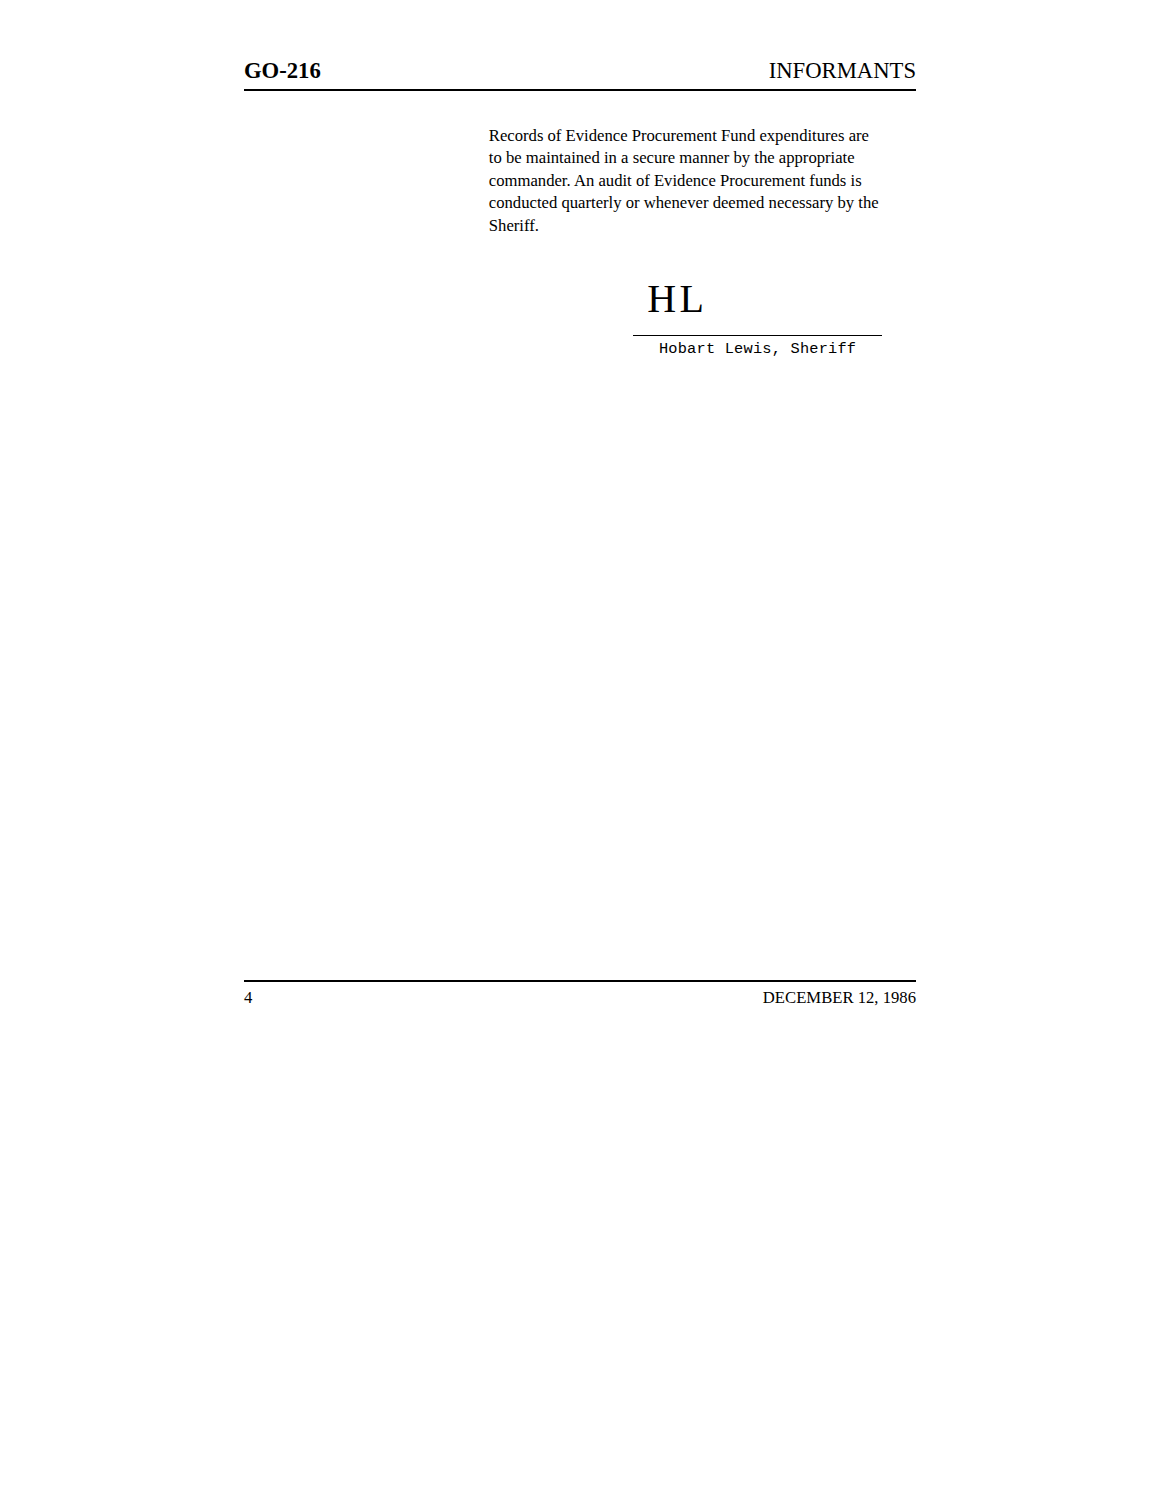GO-216
INFORMANTS
Records of Evidence Procurement Fund expenditures are to be maintained in a secure manner by the appropriate commander. An audit of Evidence Procurement funds is conducted quarterly or whenever deemed necessary by the Sheriff.
H L
Hobart Lewis, Sheriff
4
DECEMBER 12, 1986